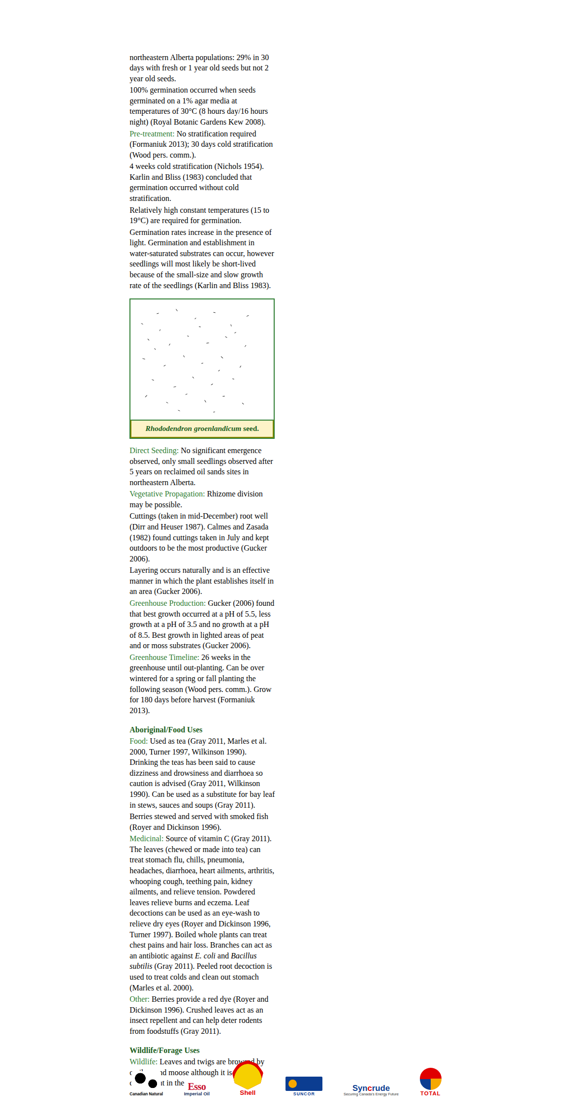northeastern Alberta populations: 29% in 30 days with fresh or 1 year old seeds but not 2 year old seeds.
100% germination occurred when seeds germinated on a 1% agar media at temperatures of 30°C (8 hours day/16 hours night) (Royal Botanic Gardens Kew 2008).
Pre-treatment: No stratification required (Formaniuk 2013); 30 days cold stratification (Wood pers. comm.).
4 weeks cold stratification (Nichols 1954). Karlin and Bliss (1983) concluded that germination occurred without cold stratification.
Relatively high constant temperatures (15 to 19°C) are required for germination.
Germination rates increase in the presence of light. Germination and establishment in water-saturated substrates can occur, however seedlings will most likely be short-lived because of the small-size and slow growth rate of the seedlings (Karlin and Bliss 1983).
Rhododendron groenlandicum seed.
Direct Seeding: No significant emergence observed, only small seedlings observed after 5 years on reclaimed oil sands sites in northeastern Alberta.
Vegetative Propagation: Rhizome division may be possible.
Cuttings (taken in mid-December) root well (Dirr and Heuser 1987). Calmes and Zasada (1982) found cuttings taken in July and kept outdoors to be the most productive (Gucker 2006).
Layering occurs naturally and is an effective manner in which the plant establishes itself in an area (Gucker 2006).
Greenhouse Production: Gucker (2006) found that best growth occurred at a pH of 5.5, less growth at a pH of 3.5 and no growth at a pH of 8.5. Best growth in lighted areas of peat and or moss substrates (Gucker 2006).
Greenhouse Timeline: 26 weeks in the greenhouse until out-planting. Can be over wintered for a spring or fall planting the following season (Wood pers. comm.). Grow for 180 days before harvest (Formaniuk 2013).
Aboriginal/Food Uses
Food: Used as tea (Gray 2011, Marles et al. 2000, Turner 1997, Wilkinson 1990). Drinking the teas has been said to cause dizziness and drowsiness and diarrhoea so caution is advised (Gray 2011, Wilkinson 1990). Can be used as a substitute for bay leaf in stews, sauces and soups (Gray 2011).
Berries stewed and served with smoked fish (Royer and Dickinson 1996).
Medicinal: Source of vitamin C (Gray 2011). The leaves (chewed or made into tea) can treat stomach flu, chills, pneumonia, headaches, diarrhoea, heart ailments, arthritis, whooping cough, teething pain, kidney ailments, and relieve tension. Powdered leaves relieve burns and eczema. Leaf decoctions can be used as an eye-wash to relieve dry eyes (Royer and Dickinson 1996, Turner 1997). Boiled whole plants can treat chest pains and hair loss. Branches can act as an antibiotic against E. coli and Bacillus subtilis (Gray 2011). Peeled root decoction is used to treat colds and clean out stomach (Marles et al. 2000).
Other: Berries provide a red dye (Royer and Dickinson 1996). Crushed leaves act as an insect repellent and can help deter rodents from foodstuffs (Gray 2011).
Wildlife/Forage Uses
Wildlife: Leaves and twigs are browsed by caribou and moose although it is a minor component in the
Canadian Natural
Esso
Imperial Oil
Shell
SUNCOR
Syncrude
Securing Canada's Energy Future
TOTAL